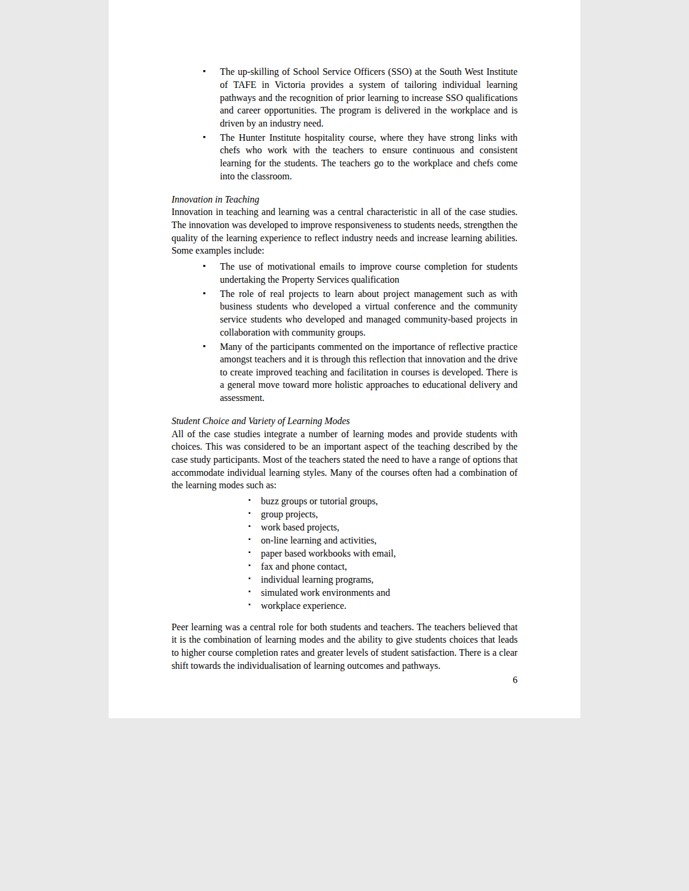The up-skilling of School Service Officers (SSO) at the South West Institute of TAFE in Victoria provides a system of tailoring individual learning pathways and the recognition of prior learning to increase SSO qualifications and career opportunities. The program is delivered in the workplace and is driven by an industry need.
The Hunter Institute hospitality course, where they have strong links with chefs who work with the teachers to ensure continuous and consistent learning for the students. The teachers go to the workplace and chefs come into the classroom.
Innovation in Teaching
Innovation in teaching and learning was a central characteristic in all of the case studies. The innovation was developed to improve responsiveness to students needs, strengthen the quality of the learning experience to reflect industry needs and increase learning abilities. Some examples include:
The use of motivational emails to improve course completion for students undertaking the Property Services qualification
The role of real projects to learn about project management such as with business students who developed a virtual conference and the community service students who developed and managed community-based projects in collaboration with community groups.
Many of the participants commented on the importance of reflective practice amongst teachers and it is through this reflection that innovation and the drive to create improved teaching and facilitation in courses is developed. There is a general move toward more holistic approaches to educational delivery and assessment.
Student Choice and Variety of Learning Modes
All of the case studies integrate a number of learning modes and provide students with choices. This was considered to be an important aspect of the teaching described by the case study participants. Most of the teachers stated the need to have a range of options that accommodate individual learning styles. Many of the courses often had a combination of the learning modes such as:
buzz groups or tutorial groups,
group projects,
work based projects,
on-line learning and activities,
paper based workbooks with email,
fax and phone contact,
individual learning programs,
simulated work environments and
workplace experience.
Peer learning was a central role for both students and teachers. The teachers believed that it is the combination of learning modes and the ability to give students choices that leads to higher course completion rates and greater levels of student satisfaction. There is a clear shift towards the individualisation of learning outcomes and pathways.
6